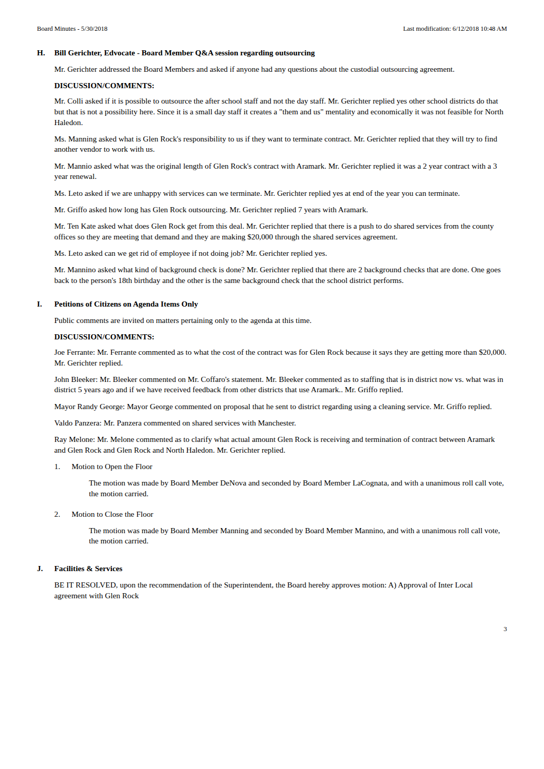Board Minutes - 5/30/2018 Last modification: 6/12/2018 10:48 AM
H.
Bill Gerichter, Edvocate - Board Member Q&A session regarding outsourcing
Mr. Gerichter addressed the Board Members and asked if anyone had any questions about the custodial outsourcing agreement.
DISCUSSION/COMMENTS:
Mr. Colli asked if it is possible to outsource the after school staff and not the day staff. Mr. Gerichter replied yes other school districts do that but that is not a possibility here. Since it is a small day staff it creates a "them and us" mentality and economically it was not feasible for North Haledon.
Ms. Manning asked what is Glen Rock's responsibility to us if they want to terminate contract. Mr. Gerichter replied that they will try to find another vendor to work with us.
Mr. Mannio asked what was the original length of Glen Rock's contract with Aramark. Mr. Gerichter replied it was a 2 year contract with a 3 year renewal.
Ms. Leto asked if we are unhappy with services can we terminate. Mr. Gerichter replied yes at end of the year you can terminate.
Mr. Griffo asked how long has Glen Rock outsourcing. Mr. Gerichter replied 7 years with Aramark.
Mr. Ten Kate asked what does Glen Rock get from this deal. Mr. Gerichter replied that there is a push to do shared services from the county offices so they are meeting that demand and they are making $20,000 through the shared services agreement.
Ms. Leto asked can we get rid of employee if not doing job? Mr. Gerichter replied yes.
Mr. Mannino asked what kind of background check is done? Mr. Gerichter replied that there are 2 background checks that are done. One goes back to the person's 18th birthday and the other is the same background check that the school district performs.
I.
Petitions of Citizens on Agenda Items Only
Public comments are invited on matters pertaining only to the agenda at this time.
DISCUSSION/COMMENTS:
Joe Ferrante: Mr. Ferrante commented as to what the cost of the contract was for Glen Rock because it says they are getting more than $20,000. Mr. Gerichter replied.
John Bleeker: Mr. Bleeker commented on Mr. Coffaro's statement. Mr. Bleeker commented as to staffing that is in district now vs. what was in district 5 years ago and if we have received feedback from other districts that use Aramark.. Mr. Griffo replied.
Mayor Randy George: Mayor George commented on proposal that he sent to district regarding using a cleaning service. Mr. Griffo replied.
Valdo Panzera: Mr. Panzera commented on shared services with Manchester.
Ray Melone: Mr. Melone commented as to clarify what actual amount Glen Rock is receiving and termination of contract between Aramark and Glen Rock and Glen Rock and North Haledon. Mr. Gerichter replied.
1.
Motion to Open the Floor
The motion was made by Board Member DeNova and seconded by Board Member LaCognata, and with a unanimous roll call vote, the motion carried.
2.
Motion to Close the Floor
The motion was made by Board Member Manning and seconded by Board Member Mannino, and with a unanimous roll call vote, the motion carried.
J.
Facilities & Services
BE IT RESOLVED, upon the recommendation of the Superintendent, the Board hereby approves motion: A) Approval of Inter Local agreement with Glen Rock
3